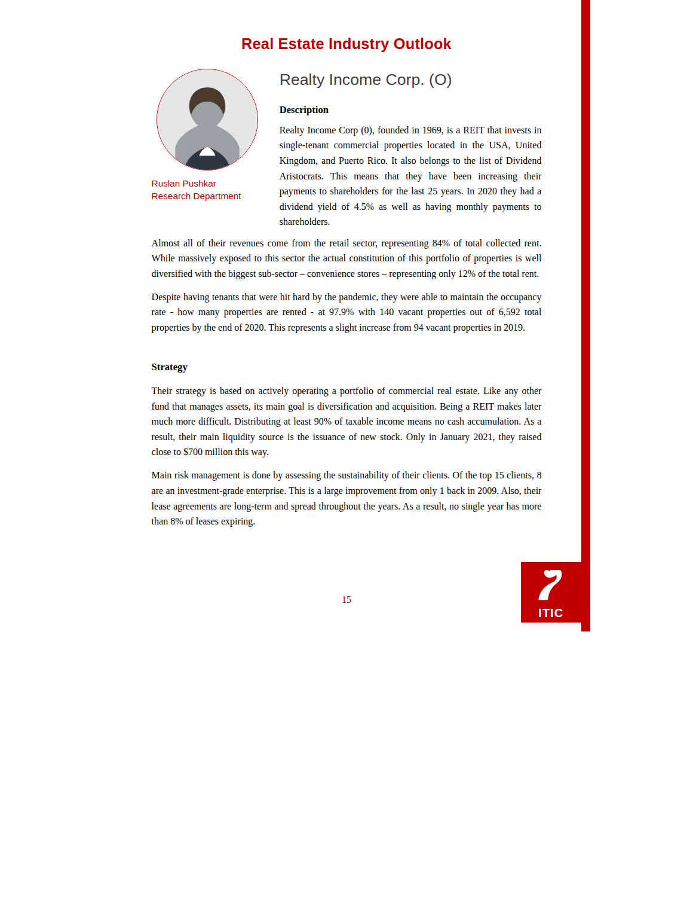Real Estate Industry Outlook
Ruslan Pushkar
Research Department
Realty Income Corp. (O)
Description
Realty Income Corp (0), founded in 1969, is a REIT that invests in single-tenant commercial properties located in the USA, United Kingdom, and Puerto Rico. It also belongs to the list of Dividend Aristocrats. This means that they have been increasing their payments to shareholders for the last 25 years. In 2020 they had a dividend yield of 4.5% as well as having monthly payments to shareholders.
Almost all of their revenues come from the retail sector, representing 84% of total collected rent. While massively exposed to this sector the actual constitution of this portfolio of properties is well diversified with the biggest sub-sector – convenience stores – representing only 12% of the total rent.
Despite having tenants that were hit hard by the pandemic, they were able to maintain the occupancy rate - how many properties are rented - at 97.9% with 140 vacant properties out of 6,592 total properties by the end of 2020. This represents a slight increase from 94 vacant properties in 2019.
Strategy
Their strategy is based on actively operating a portfolio of commercial real estate. Like any other fund that manages assets, its main goal is diversification and acquisition. Being a REIT makes later much more difficult. Distributing at least 90% of taxable income means no cash accumulation. As a result, their main liquidity source is the issuance of new stock. Only in January 2021, they raised close to $700 million this way.
Main risk management is done by assessing the sustainability of their clients. Of the top 15 clients, 8 are an investment-grade enterprise. This is a large improvement from only 1 back in 2009. Also, their lease agreements are long-term and spread throughout the years. As a result, no single year has more than 8% of leases expiring.
15
ITIC